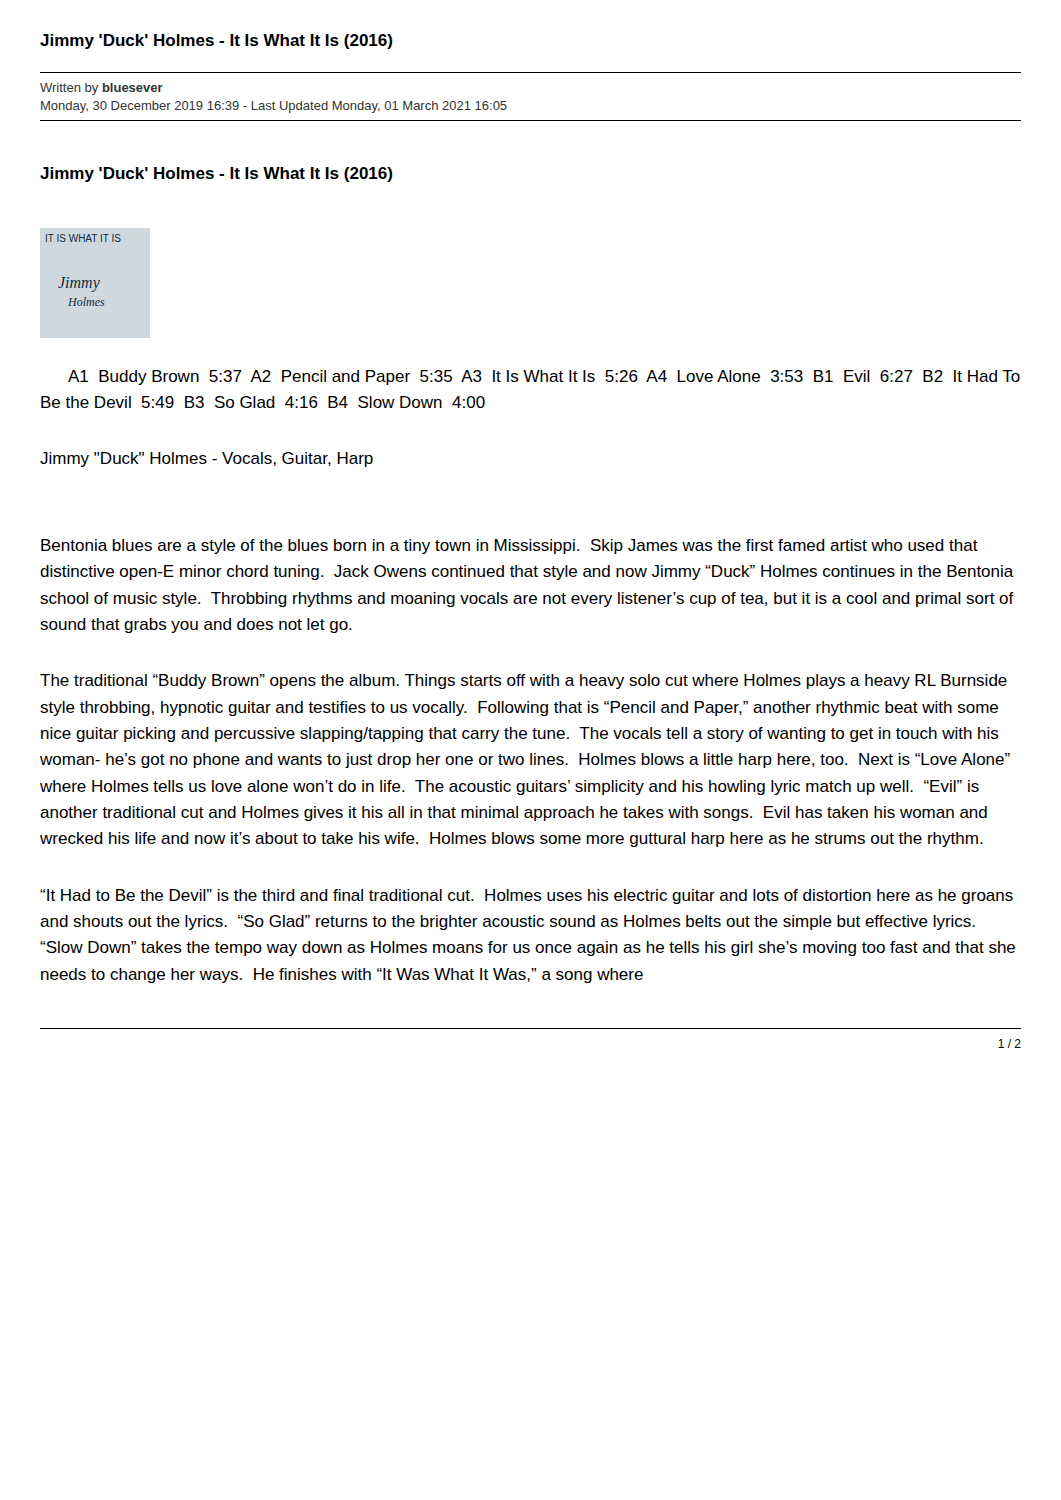Jimmy 'Duck' Holmes - It Is What It Is (2016)
Written by bluesever
Monday, 30 December 2019 16:39 - Last Updated Monday, 01 March 2021 16:05
Jimmy 'Duck' Holmes - It Is What It Is (2016)
A1 Buddy Brown 5:37 A2 Pencil and Paper 5:35 A3 It Is What It Is 5:26 A4 Love Alone 3:53 B1 Evil 6:27 B2 It Had To Be the Devil 5:49 B3 So Glad 4:16 B4 Slow Down 4:00
Jimmy "Duck" Holmes - Vocals, Guitar, Harp
Bentonia blues are a style of the blues born in a tiny town in Mississippi. Skip James was the first famed artist who used that distinctive open-E minor chord tuning. Jack Owens continued that style and now Jimmy “Duck” Holmes continues in the Bentonia school of music style. Throbbing rhythms and moaning vocals are not every listener’s cup of tea, but it is a cool and primal sort of sound that grabs you and does not let go.
The traditional “Buddy Brown” opens the album. Things starts off with a heavy solo cut where Holmes plays a heavy RL Burnside style throbbing, hypnotic guitar and testifies to us vocally. Following that is “Pencil and Paper,” another rhythmic beat with some nice guitar picking and percussive slapping/tapping that carry the tune. The vocals tell a story of wanting to get in touch with his woman- he’s got no phone and wants to just drop her one or two lines. Holmes blows a little harp here, too. Next is “Love Alone” where Holmes tells us love alone won’t do in life. The acoustic guitars’ simplicity and his howling lyric match up well. “Evil” is another traditional cut and Holmes gives it his all in that minimal approach he takes with songs. Evil has taken his woman and wrecked his life and now it’s about to take his wife. Holmes blows some more guttural harp here as he strums out the rhythm.
“It Had to Be the Devil” is the third and final traditional cut. Holmes uses his electric guitar and lots of distortion here as he groans and shouts out the lyrics. “So Glad” returns to the brighter acoustic sound as Holmes belts out the simple but effective lyrics. “Slow Down” takes the tempo way down as Holmes moans for us once again as he tells his girl she’s moving too fast and that she needs to change her ways. He finishes with “It Was What It Was,” a song where
1 / 2